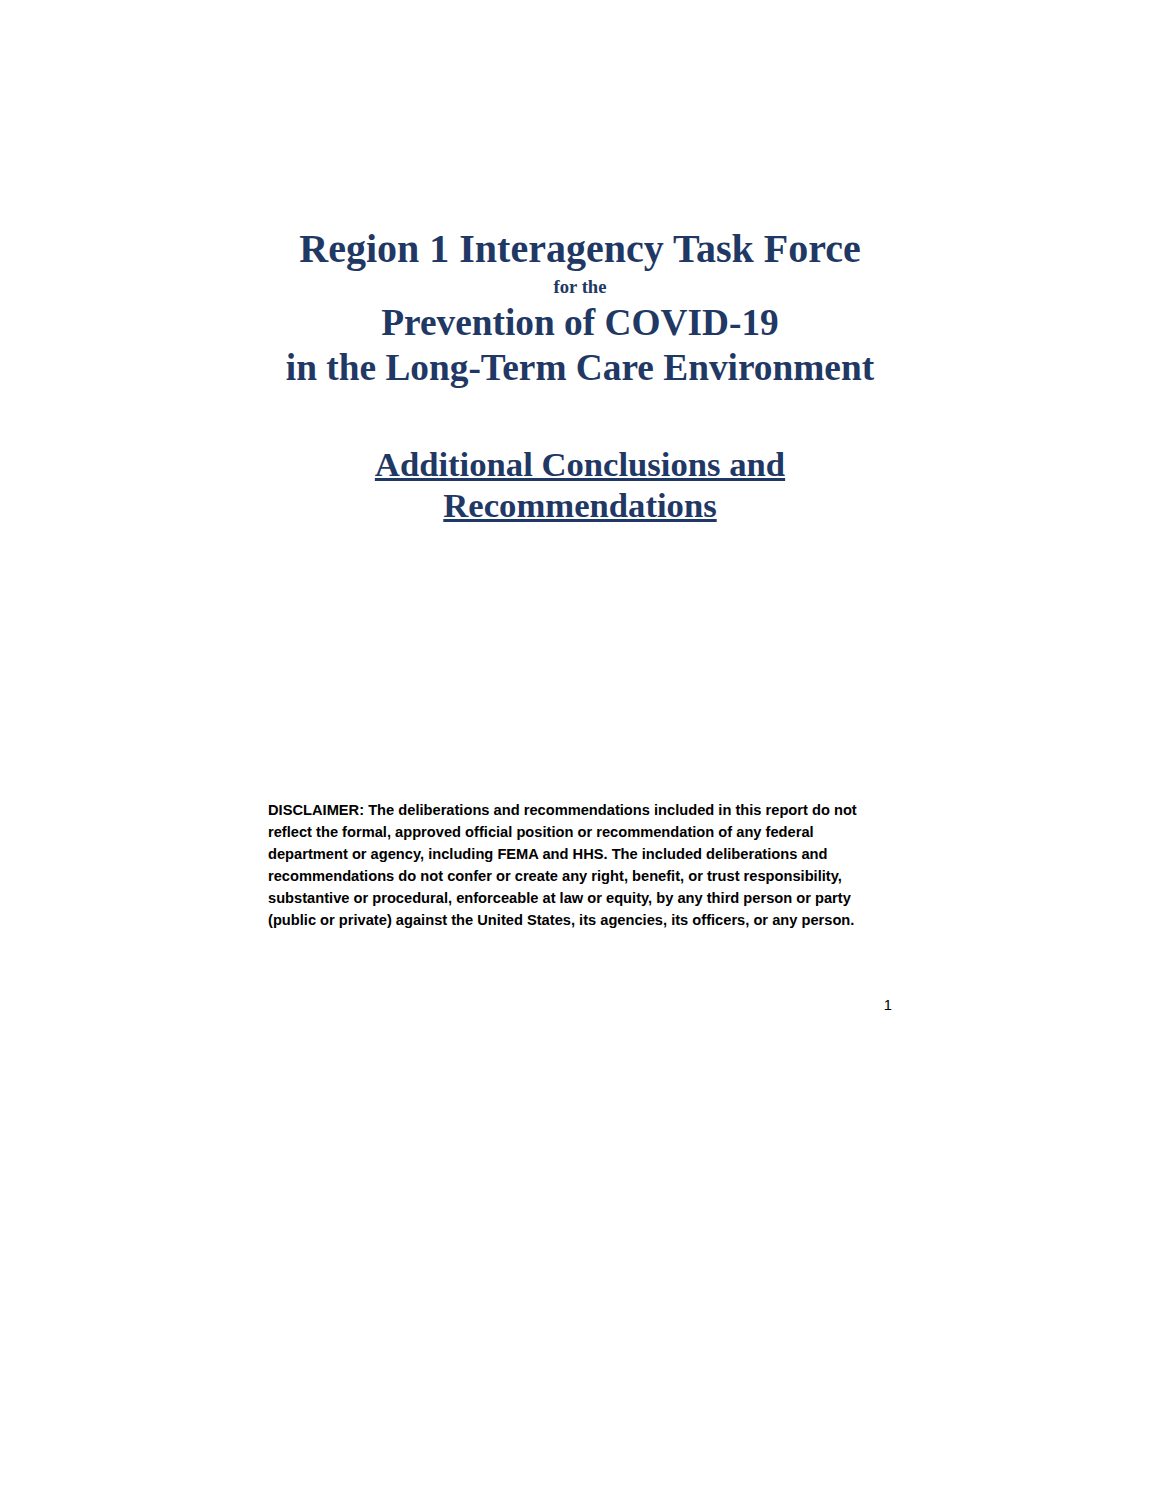Region 1 Interagency Task Force
for the
Prevention of COVID-19
in the Long-Term Care Environment
Additional Conclusions and Recommendations
DISCLAIMER: The deliberations and recommendations included in this report do not reflect the formal, approved official position or recommendation of any federal department or agency, including FEMA and HHS. The included deliberations and recommendations do not confer or create any right, benefit, or trust responsibility, substantive or procedural, enforceable at law or equity, by any third person or party (public or private) against the United States, its agencies, its officers, or any person.
1